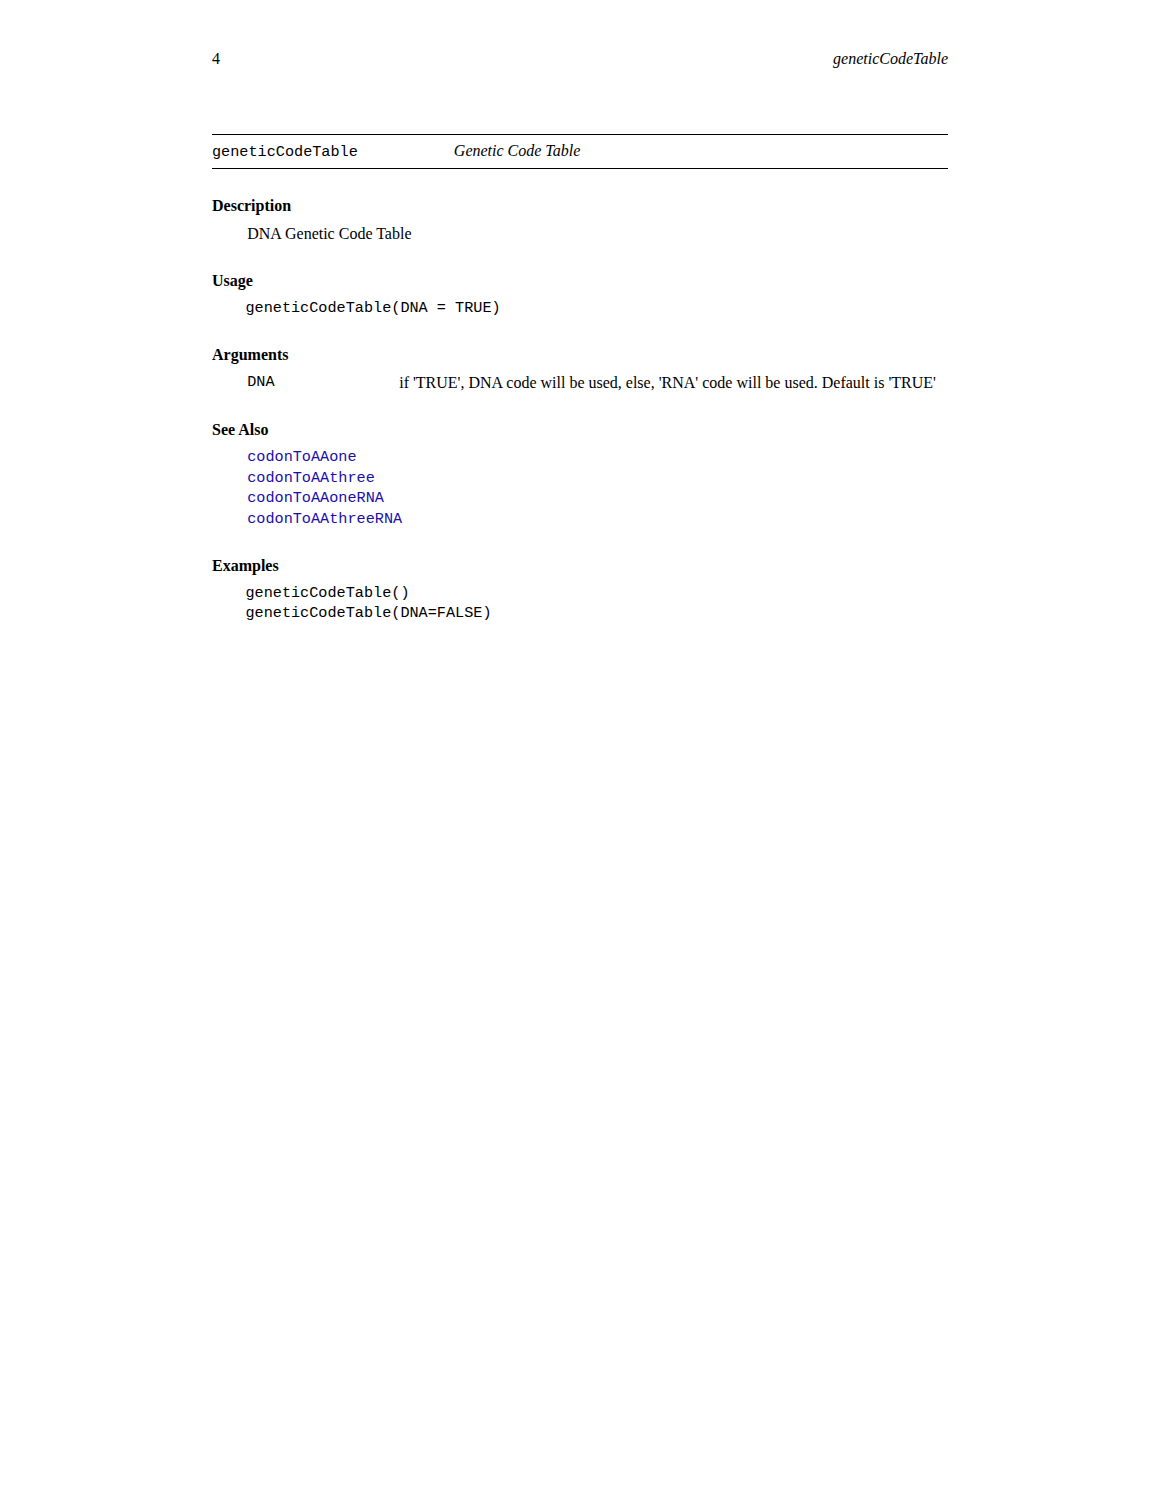4 geneticCodeTable
geneticCodeTable Genetic Code Table
Description
DNA Genetic Code Table
Usage
geneticCodeTable(DNA = TRUE)
Arguments
DNA
if 'TRUE', DNA code will be used, else, 'RNA' code will be used. Default is 'TRUE'
See Also
codonToAAone
codonToAAthree
codonToAAoneRNA
codonToAAthreeRNA
Examples
geneticCodeTable()
geneticCodeTable(DNA=FALSE)